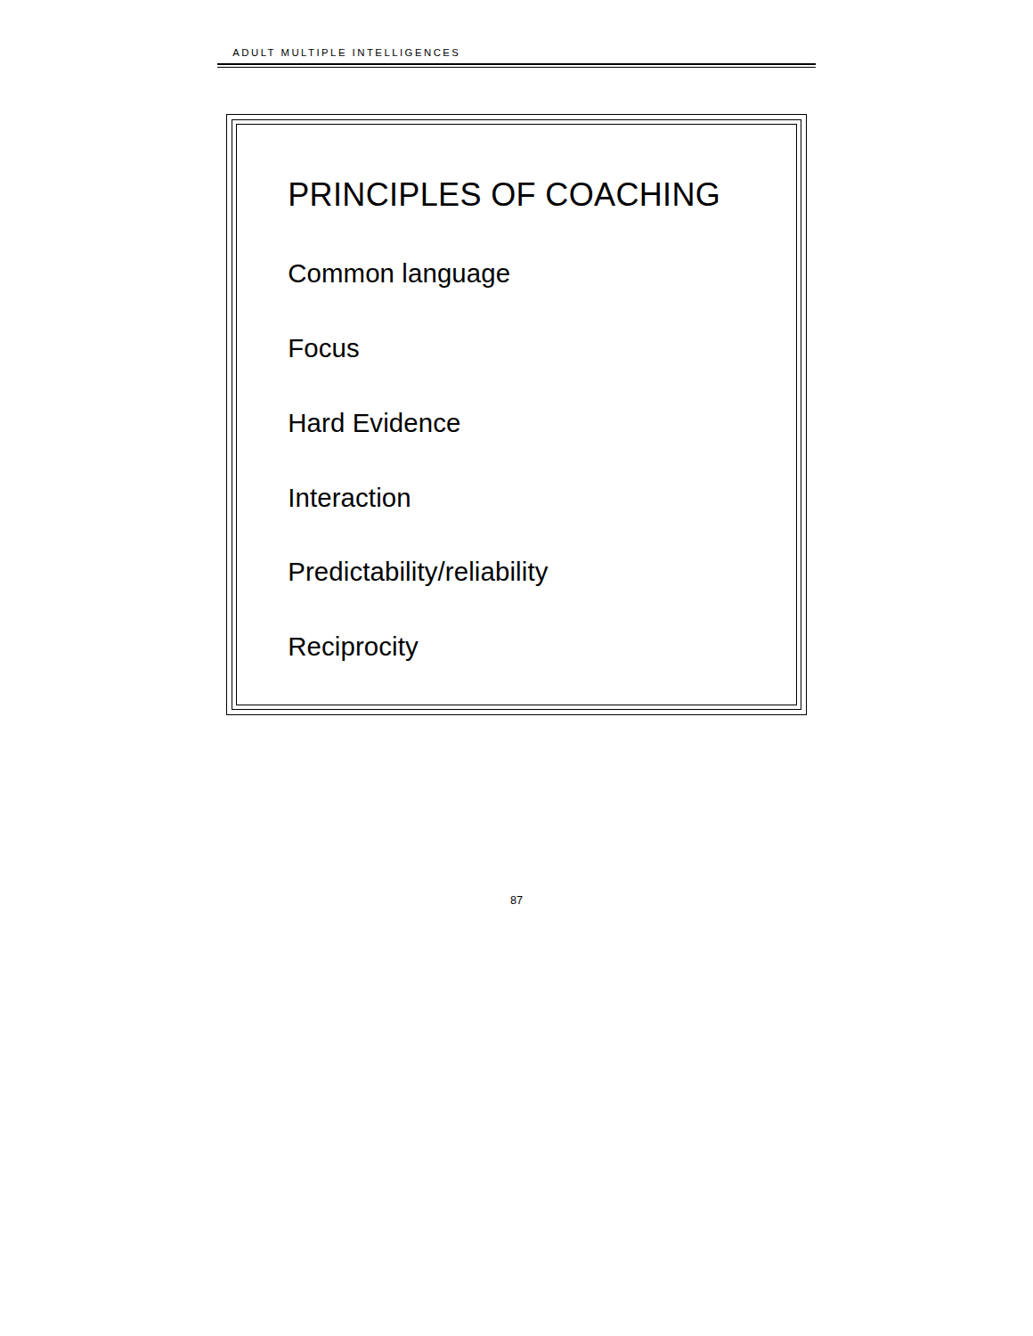ADULT MULTIPLE INTELLIGENCES
PRINCIPLES OF COACHING
Common language
Focus
Hard Evidence
Interaction
Predictability/reliability
Reciprocity
87